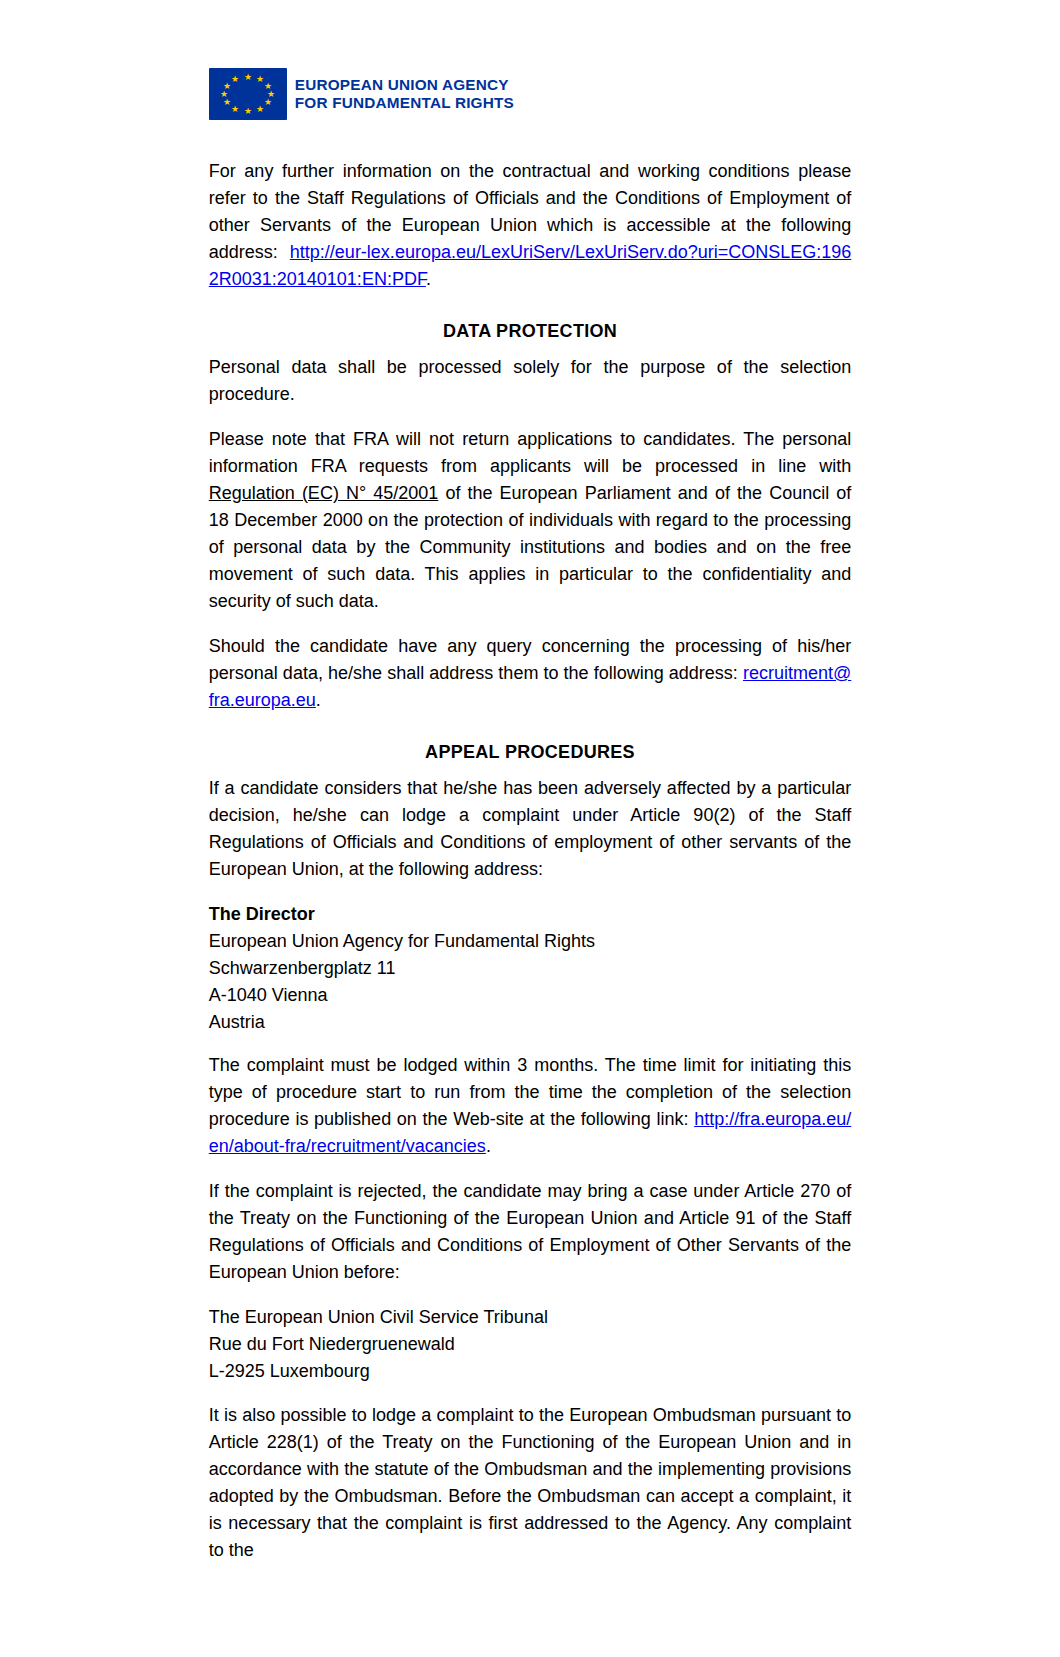★ ★ ★ ★ ★ ★ ★ ★ ★ ★ ★ ★
EUROPEAN UNION AGENCY
FOR FUNDAMENTAL RIGHTS
For any further information on the contractual and working conditions please refer to the Staff Regulations of Officials and the Conditions of Employment of other Servants of the European Union which is accessible at the following address: http://eur-lex.europa.eu/LexUriServ/LexUriServ.do?uri=CONSLEG:1962R0031:20140101:EN:PDF.
DATA PROTECTION
Personal data shall be processed solely for the purpose of the selection procedure.
Please note that FRA will not return applications to candidates. The personal information FRA requests from applicants will be processed in line with Regulation (EC) N° 45/2001 of the European Parliament and of the Council of 18 December 2000 on the protection of individuals with regard to the processing of personal data by the Community institutions and bodies and on the free movement of such data. This applies in particular to the confidentiality and security of such data.
Should the candidate have any query concerning the processing of his/her personal data, he/she shall address them to the following address: recruitment@fra.europa.eu.
APPEAL PROCEDURES
If a candidate considers that he/she has been adversely affected by a particular decision, he/she can lodge a complaint under Article 90(2) of the Staff Regulations of Officials and Conditions of employment of other servants of the European Union, at the following address:
The Director
European Union Agency for Fundamental Rights
Schwarzenbergplatz 11
A-1040 Vienna
Austria
The complaint must be lodged within 3 months. The time limit for initiating this type of procedure start to run from the time the completion of the selection procedure is published on the Web-site at the following link: http://fra.europa.eu/en/about-fra/recruitment/vacancies.
If the complaint is rejected, the candidate may bring a case under Article 270 of the Treaty on the Functioning of the European Union and Article 91 of the Staff Regulations of Officials and Conditions of Employment of Other Servants of the European Union before:
The European Union Civil Service Tribunal
Rue du Fort Niedergruenewald
L-2925 Luxembourg
It is also possible to lodge a complaint to the European Ombudsman pursuant to Article 228(1) of the Treaty on the Functioning of the European Union and in accordance with the statute of the Ombudsman and the implementing provisions adopted by the Ombudsman. Before the Ombudsman can accept a complaint, it is necessary that the complaint is first addressed to the Agency. Any complaint to the